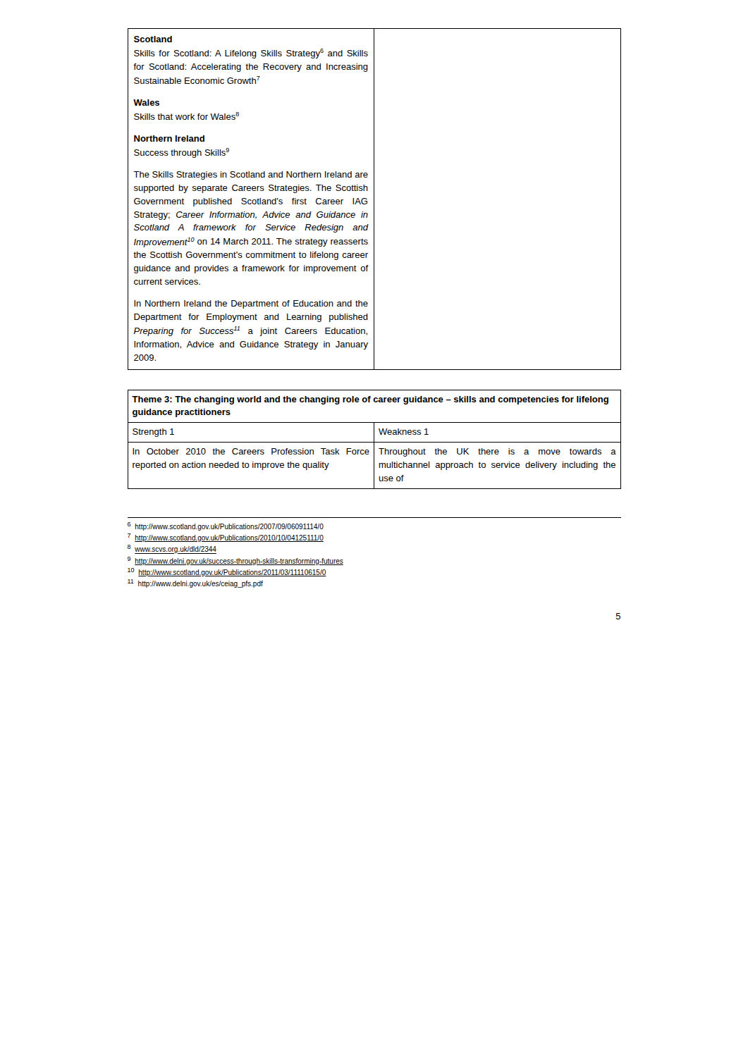| Scotland Skills for Scotland: A Lifelong Skills Strategy 6 and Skills for Scotland: Accelerating the Recovery and Increasing Sustainable Economic Growth 7 Wales Skills that work for Wales 8 Northern Ireland Success through Skills 9 The Skills Strategies in Scotland and Northern Ireland are supported by separate Careers Strategies. The Scottish Government published Scotland's first Career IAG Strategy; Career Information, Advice and Guidance in Scotland A framework for Service Redesign and Improvement 10 on 14 March 2011. The strategy reasserts the Scottish Government's commitment to lifelong career guidance and provides a framework for improvement of current services. In Northern Ireland the Department of Education and the Department for Employment and Learning published Preparing for Success 11 a joint Careers Education, Information, Advice and Guidance Strategy in January 2009. | |
| Theme 3: The changing world and the changing role of career guidance – skills and competencies for lifelong guidance practitioners |
| Strength 1 | Weakness 1 |
| In October 2010 the Careers Profession Task Force reported on action needed to improve the quality | Throughout the UK there is a move towards a multichannel approach to service delivery including the use of |
6 http://www.scotland.gov.uk/Publications/2007/09/06091114/0
7 http://www.scotland.gov.uk/Publications/2010/10/04125111/0
8 www.scvs.org.uk/dld/2344
9 http://www.delni.gov.uk/success-through-skills-transforming-futures
10 http://www.scotland.gov.uk/Publications/2011/03/11110615/0
11 http://www.delni.gov.uk/es/ceiag_pfs.pdf
5